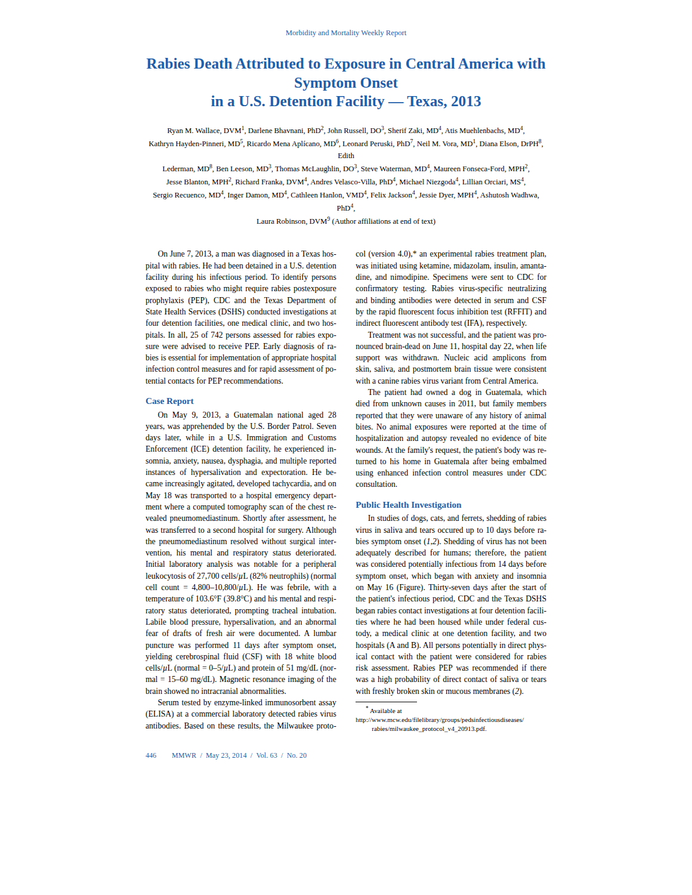Morbidity and Mortality Weekly Report
Rabies Death Attributed to Exposure in Central America with Symptom Onset
in a U.S. Detention Facility — Texas, 2013
Ryan M. Wallace, DVM1, Darlene Bhavnani, PhD2, John Russell, DO3, Sherif Zaki, MD4, Atis Muehlenbachs, MD4,
Kathryn Hayden-Pinneri, MD5, Ricardo Mena Aplícano, MD6, Leonard Peruski, PhD7, Neil M. Vora, MD1, Diana Elson, DrPH8, Edith
Lederman, MD8, Ben Leeson, MD3, Thomas McLaughlin, DO3, Steve Waterman, MD4, Maureen Fonseca-Ford, MPH2,
Jesse Blanton, MPH2, Richard Franka, DVM4, Andres Velasco-Villa, PhD4, Michael Niezgoda4, Lillian Orciari, MS4,
Sergio Recuenco, MD4, Inger Damon, MD4, Cathleen Hanlon, VMD4, Felix Jackson4, Jessie Dyer, MPH4, Ashutosh Wadhwa, PhD4,
Laura Robinson, DVM9 (Author affiliations at end of text)
On June 7, 2013, a man was diagnosed in a Texas hospital with rabies. He had been detained in a U.S. detention facility during his infectious period. To identify persons exposed to rabies who might require rabies postexposure prophylaxis (PEP), CDC and the Texas Department of State Health Services (DSHS) conducted investigations at four detention facilities, one medical clinic, and two hospitals. In all, 25 of 742 persons assessed for rabies exposure were advised to receive PEP. Early diagnosis of rabies is essential for implementation of appropriate hospital infection control measures and for rapid assessment of potential contacts for PEP recommendations.
Case Report
On May 9, 2013, a Guatemalan national aged 28 years, was apprehended by the U.S. Border Patrol. Seven days later, while in a U.S. Immigration and Customs Enforcement (ICE) detention facility, he experienced insomnia, anxiety, nausea, dysphagia, and multiple reported instances of hypersalivation and expectoration. He became increasingly agitated, developed tachycardia, and on May 18 was transported to a hospital emergency department where a computed tomography scan of the chest revealed pneumomediastinum. Shortly after assessment, he was transferred to a second hospital for surgery. Although the pneumomediastinum resolved without surgical intervention, his mental and respiratory status deteriorated. Initial laboratory analysis was notable for a peripheral leukocytosis of 27,700 cells/µ L (82% neutrophils) (normal cell count = 4,800–10,800/µ L). He was febrile, with a temperature of 103.6°F (39.8°C) and his mental and respiratory status deteriorated, prompting tracheal intubation. Labile blood pressure, hypersalivation, and an abnormal fear of drafts of fresh air were documented. A lumbar puncture was performed 11 days after symptom onset, yielding cerebrospinal fluid (CSF) with 18 white blood cells/µ L (normal = 0–5/µ L) and protein of 51 mg/dL (normal = 15–60 mg/dL). Magnetic resonance imaging of the brain showed no intracranial abnormalities.
Serum tested by enzyme-linked immunosorbent assay (ELISA) at a commercial laboratory detected rabies virus antibodies. Based on these results, the Milwaukee protocol (version 4.0),* an experimental rabies treatment plan, was initiated using ketamine, midazolam, insulin, amantadine, and nimodipine. Specimens were sent to CDC for confirmatory testing. Rabies virus-specific neutralizing and binding antibodies were detected in serum and CSF by the rapid fluorescent focus inhibition test (RFFIT) and indirect fluorescent antibody test (IFA), respectively.
Treatment was not successful, and the patient was pronounced brain-dead on June 11, hospital day 22, when life support was withdrawn. Nucleic acid amplicons from skin, saliva, and postmortem brain tissue were consistent with a canine rabies virus variant from Central America.
The patient had owned a dog in Guatemala, which died from unknown causes in 2011, but family members reported that they were unaware of any history of animal bites. No animal exposures were reported at the time of hospitalization and autopsy revealed no evidence of bite wounds. At the family's request, the patient's body was returned to his home in Guatemala after being embalmed using enhanced infection control measures under CDC consultation.
Public Health Investigation
In studies of dogs, cats, and ferrets, shedding of rabies virus in saliva and tears occured up to 10 days before rabies symptom onset (1,2). Shedding of virus has not been adequately described for humans; therefore, the patient was considered potentially infectious from 14 days before symptom onset, which began with anxiety and insomnia on May 16 (Figure). Thirty-seven days after the start of the patient's infectious period, CDC and the Texas DSHS began rabies contact investigations at four detention facilities where he had been housed while under federal custody, a medical clinic at one detention facility, and two hospitals (A and B). All persons potentially in direct physical contact with the patient were considered for rabies risk assessment. Rabies PEP was recommended if there was a high probability of direct contact of saliva or tears with freshly broken skin or mucous membranes (2).
* Available at http://www.mcw.edu/filelibrary/groups/pedsinfectiousdiseases/rabies/milwaukee_protocol_v4_20913.pdf.
446 MMWR / May 23, 2014 / Vol. 63 / No. 20